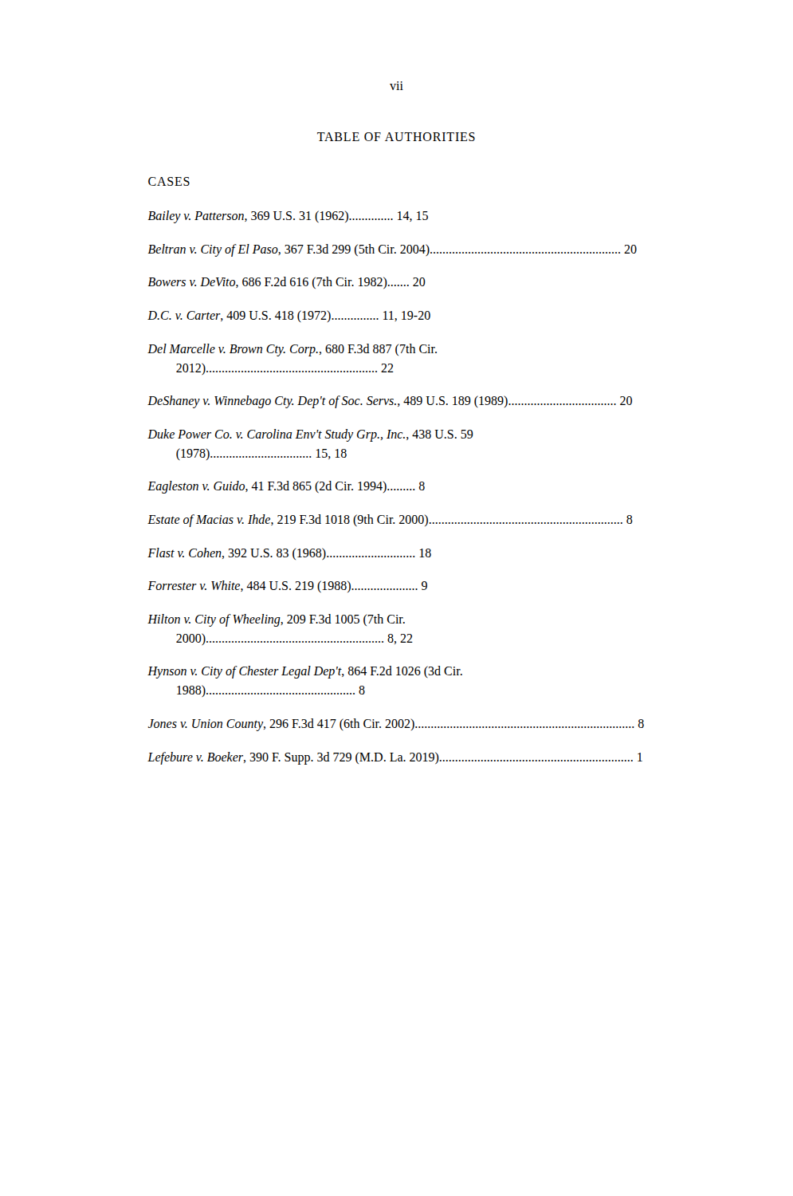vii
TABLE OF AUTHORITIES
CASES
Bailey v. Patterson, 369 U.S. 31 (1962).............. 14, 15
Beltran v. City of El Paso, 367 F.3d 299 (5th Cir. 2004)............................................................ 20
Bowers v. DeVito, 686 F.2d 616 (7th Cir. 1982)....... 20
D.C. v. Carter, 409 U.S. 418 (1972)............... 11, 19-20
Del Marcelle v. Brown Cty. Corp., 680 F.3d 887 (7th Cir. 2012)...................................................... 22
DeShaney v. Winnebago Cty. Dep't of Soc. Servs., 489 U.S. 189 (1989).................................. 20
Duke Power Co. v. Carolina Env't Study Grp., Inc., 438 U.S. 59 (1978)................................ 15, 18
Eagleston v. Guido, 41 F.3d 865 (2d Cir. 1994)......... 8
Estate of Macias v. Ihde, 219 F.3d 1018 (9th Cir. 2000)............................................................. 8
Flast v. Cohen, 392 U.S. 83 (1968)............................ 18
Forrester v. White, 484 U.S. 219 (1988)..................... 9
Hilton v. City of Wheeling, 209 F.3d 1005 (7th Cir. 2000)........................................................ 8, 22
Hynson v. City of Chester Legal Dep't, 864 F.2d 1026 (3d Cir. 1988)............................................... 8
Jones v. Union County, 296 F.3d 417 (6th Cir. 2002)..................................................................... 8
Lefebure v. Boeker, 390 F. Supp. 3d 729 (M.D. La. 2019)............................................................. 1